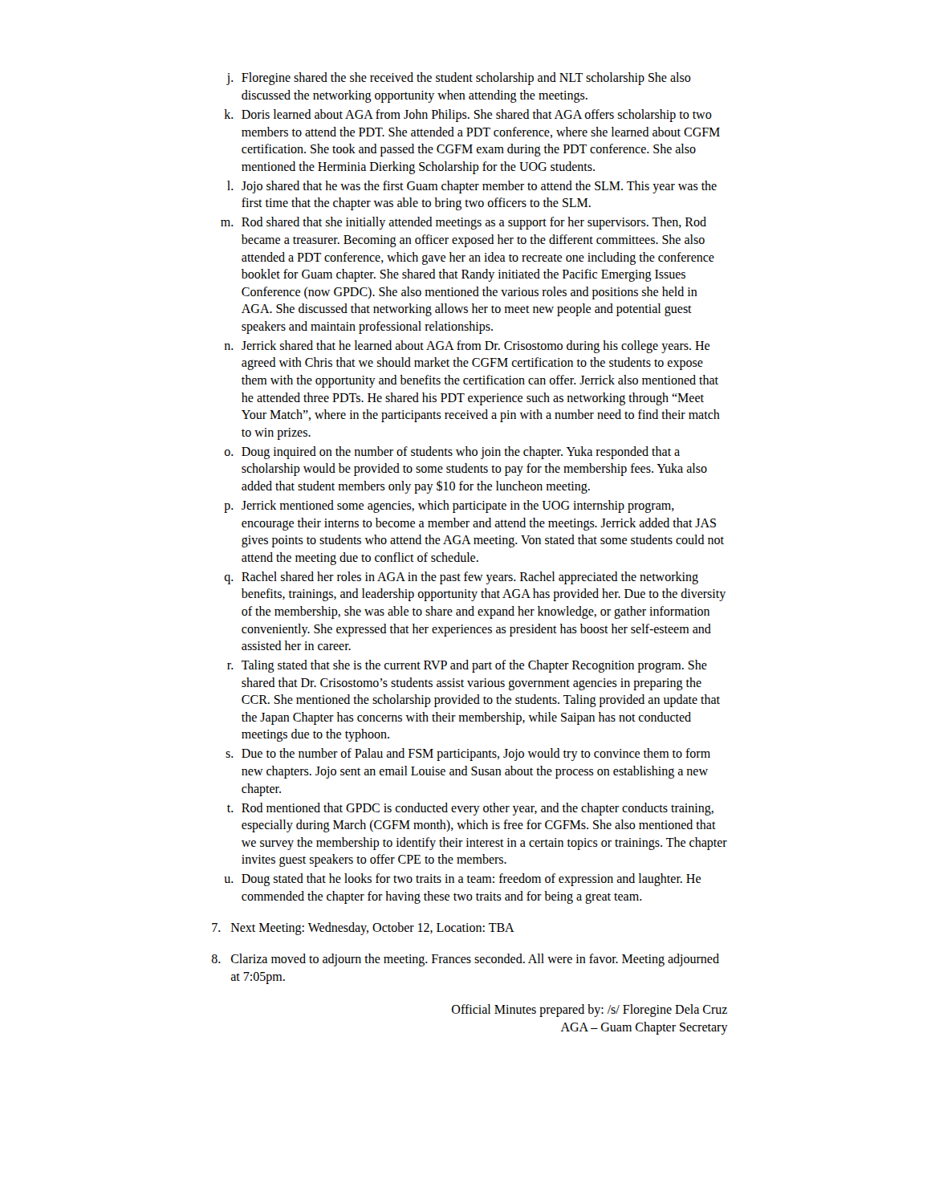Floregine shared the she received the student scholarship and NLT scholarship She also discussed the networking opportunity when attending the meetings.
Doris learned about AGA from John Philips. She shared that AGA offers scholarship to two members to attend the PDT. She attended a PDT conference, where she learned about CGFM certification. She took and passed the CGFM exam during the PDT conference. She also mentioned the Herminia Dierking Scholarship for the UOG students.
Jojo shared that he was the first Guam chapter member to attend the SLM. This year was the first time that the chapter was able to bring two officers to the SLM.
Rod shared that she initially attended meetings as a support for her supervisors. Then, Rod became a treasurer. Becoming an officer exposed her to the different committees. She also attended a PDT conference, which gave her an idea to recreate one including the conference booklet for Guam chapter. She shared that Randy initiated the Pacific Emerging Issues Conference (now GPDC). She also mentioned the various roles and positions she held in AGA. She discussed that networking allows her to meet new people and potential guest speakers and maintain professional relationships.
Jerrick shared that he learned about AGA from Dr. Crisostomo during his college years. He agreed with Chris that we should market the CGFM certification to the students to expose them with the opportunity and benefits the certification can offer. Jerrick also mentioned that he attended three PDTs. He shared his PDT experience such as networking through “Meet Your Match”, where in the participants received a pin with a number need to find their match to win prizes.
Doug inquired on the number of students who join the chapter. Yuka responded that a scholarship would be provided to some students to pay for the membership fees. Yuka also added that student members only pay $10 for the luncheon meeting.
Jerrick mentioned some agencies, which participate in the UOG internship program, encourage their interns to become a member and attend the meetings. Jerrick added that JAS gives points to students who attend the AGA meeting. Von stated that some students could not attend the meeting due to conflict of schedule.
Rachel shared her roles in AGA in the past few years. Rachel appreciated the networking benefits, trainings, and leadership opportunity that AGA has provided her. Due to the diversity of the membership, she was able to share and expand her knowledge, or gather information conveniently. She expressed that her experiences as president has boost her self-esteem and assisted her in career.
Taling stated that she is the current RVP and part of the Chapter Recognition program. She shared that Dr. Crisostomo’s students assist various government agencies in preparing the CCR. She mentioned the scholarship provided to the students. Taling provided an update that the Japan Chapter has concerns with their membership, while Saipan has not conducted meetings due to the typhoon.
Due to the number of Palau and FSM participants, Jojo would try to convince them to form new chapters. Jojo sent an email Louise and Susan about the process on establishing a new chapter.
Rod mentioned that GPDC is conducted every other year, and the chapter conducts training, especially during March (CGFM month), which is free for CGFMs. She also mentioned that we survey the membership to identify their interest in a certain topics or trainings. The chapter invites guest speakers to offer CPE to the members.
Doug stated that he looks for two traits in a team: freedom of expression and laughter. He commended the chapter for having these two traits and for being a great team.
Next Meeting: Wednesday, October 12, Location: TBA
Clariza moved to adjourn the meeting. Frances seconded. All were in favor. Meeting adjourned at 7:05pm.
Official Minutes prepared by: /s/ Floregine Dela Cruz
AGA – Guam Chapter Secretary